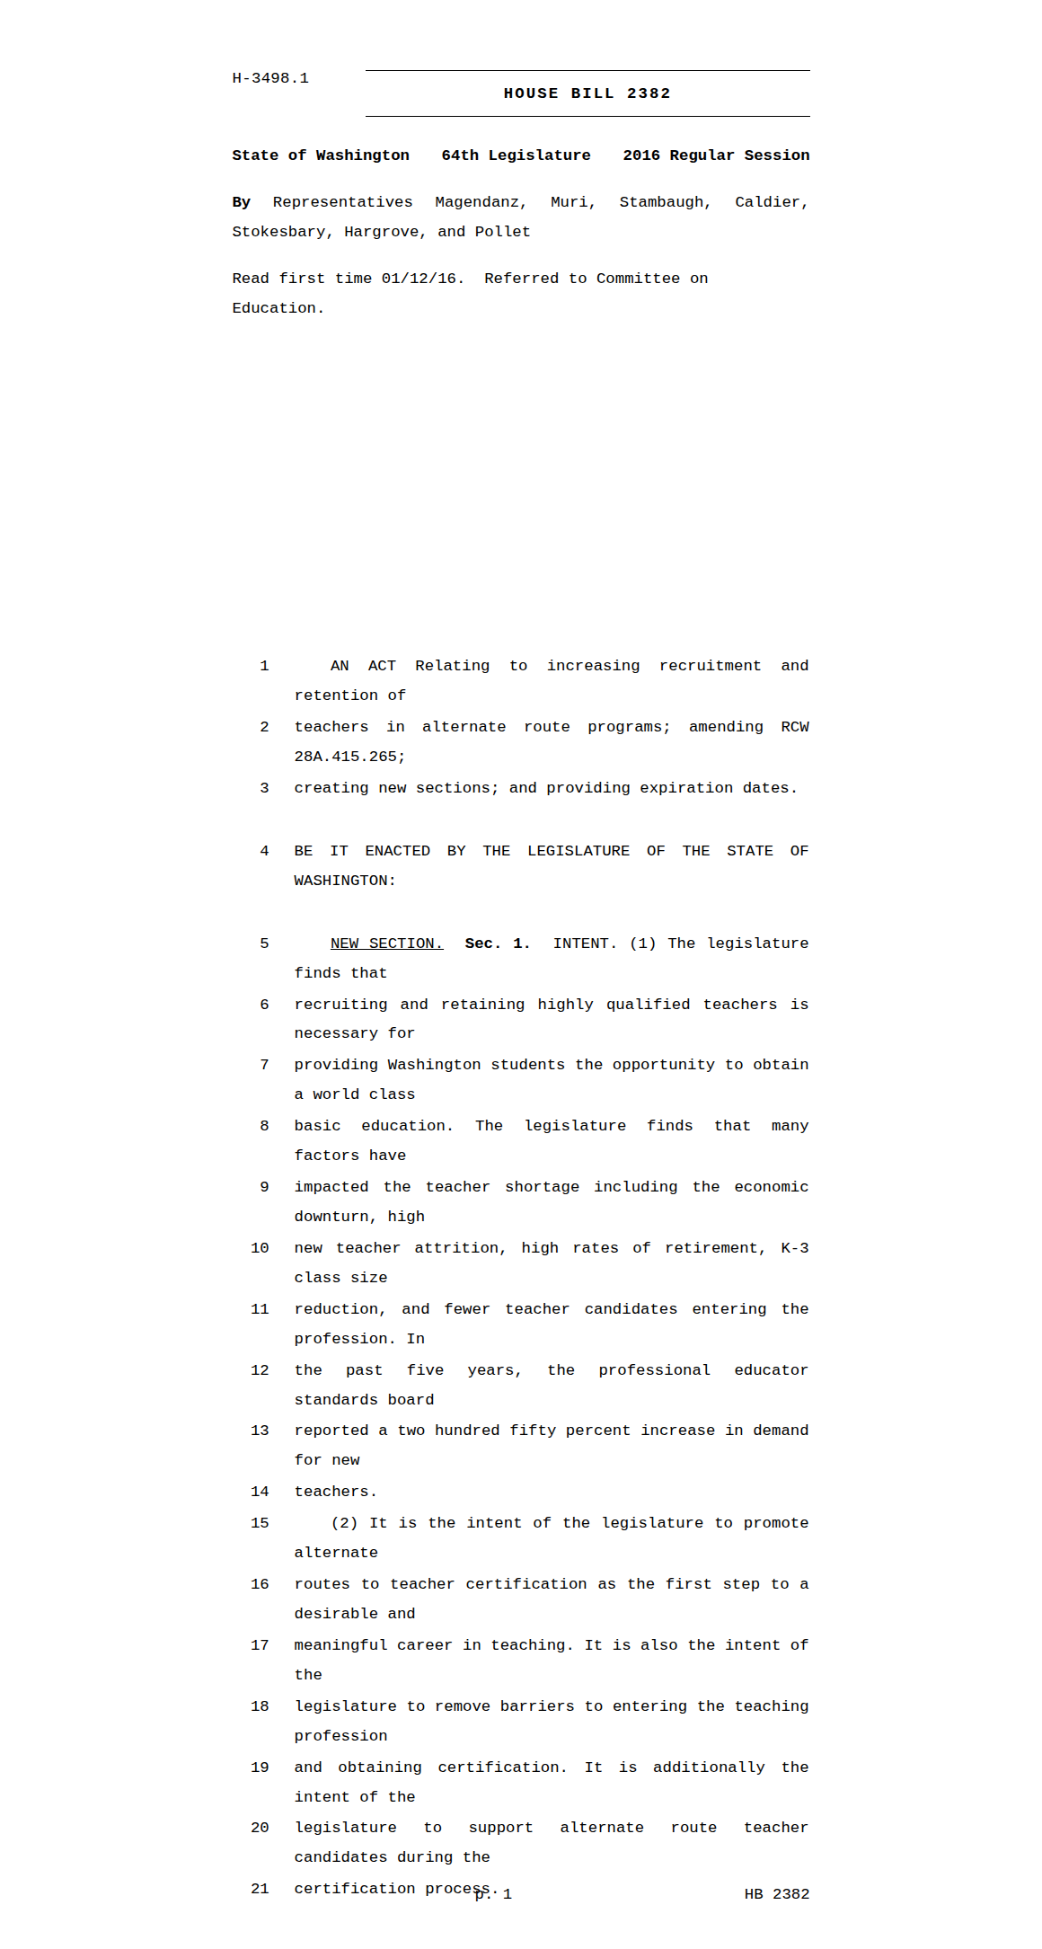H-3498.1
HOUSE BILL 2382
State of Washington 64th Legislature 2016 Regular Session
By Representatives Magendanz, Muri, Stambaugh, Caldier, Stokesbary, Hargrove, and Pollet
Read first time 01/12/16. Referred to Committee on Education.
| 1 | AN ACT Relating to increasing recruitment and retention of |
| 2 | teachers in alternate route programs; amending RCW 28A.415.265; |
| 3 | creating new sections; and providing expiration dates. |
| 4 | BE IT ENACTED BY THE LEGISLATURE OF THE STATE OF WASHINGTON: |
| 5 | NEW SECTION. Sec. 1. INTENT. (1) The legislature finds that |
| 6 | recruiting and retaining highly qualified teachers is necessary for |
| 7 | providing Washington students the opportunity to obtain a world class |
| 8 | basic education. The legislature finds that many factors have |
| 9 | impacted the teacher shortage including the economic downturn, high |
| 10 | new teacher attrition, high rates of retirement, K-3 class size |
| 11 | reduction, and fewer teacher candidates entering the profession. In |
| 12 | the past five years, the professional educator standards board |
| 13 | reported a two hundred fifty percent increase in demand for new |
| 14 | teachers. |
| 15 | (2) It is the intent of the legislature to promote alternate |
| 16 | routes to teacher certification as the first step to a desirable and |
| 17 | meaningful career in teaching. It is also the intent of the |
| 18 | legislature to remove barriers to entering the teaching profession |
| 19 | and obtaining certification. It is additionally the intent of the |
| 20 | legislature to support alternate route teacher candidates during the |
| 21 | certification process. |
p. 1 HB 2382